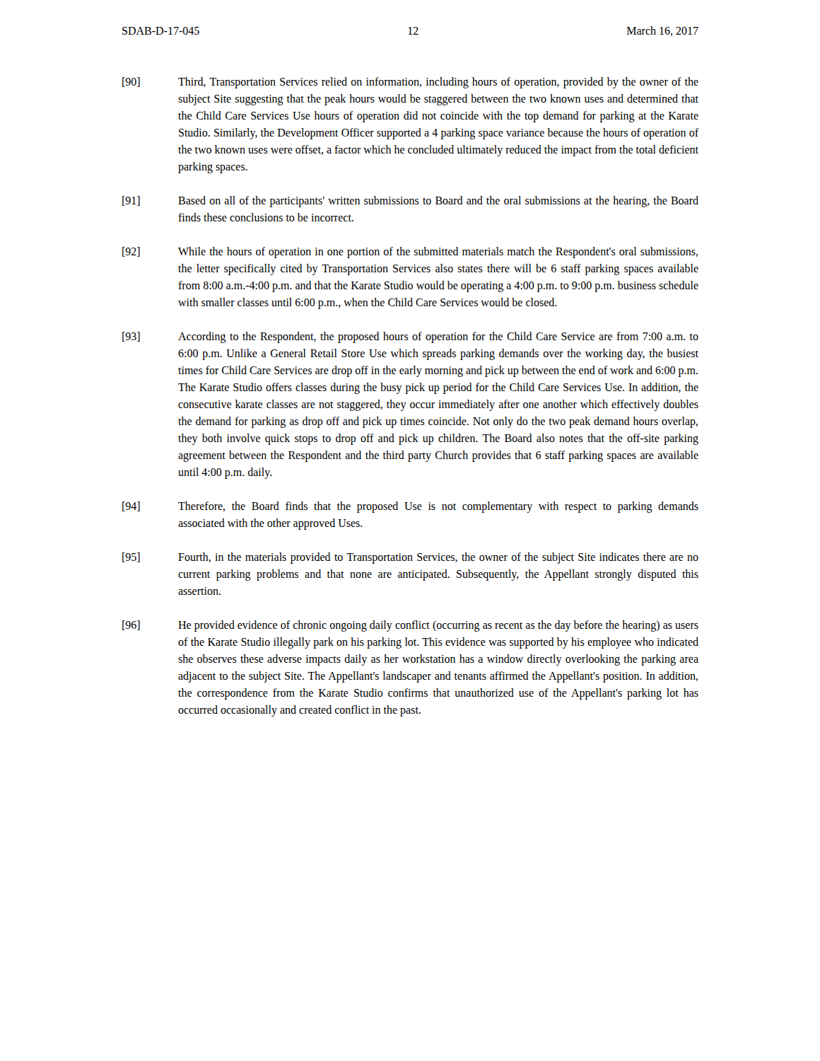SDAB-D-17-045
12
March 16, 2017
[90]
Third, Transportation Services relied on information, including hours of operation, provided by the owner of the subject Site suggesting that the peak hours would be staggered between the two known uses and determined that the Child Care Services Use hours of operation did not coincide with the top demand for parking at the Karate Studio. Similarly, the Development Officer supported a 4 parking space variance because the hours of operation of the two known uses were offset, a factor which he concluded ultimately reduced the impact from the total deficient parking spaces.
[91]
Based on all of the participants' written submissions to Board and the oral submissions at the hearing, the Board finds these conclusions to be incorrect.
[92]
While the hours of operation in one portion of the submitted materials match the Respondent's oral submissions, the letter specifically cited by Transportation Services also states there will be 6 staff parking spaces available from 8:00 a.m.-4:00 p.m. and that the Karate Studio would be operating a 4:00 p.m. to 9:00 p.m. business schedule with smaller classes until 6:00 p.m., when the Child Care Services would be closed.
[93]
According to the Respondent, the proposed hours of operation for the Child Care Service are from 7:00 a.m. to 6:00 p.m. Unlike a General Retail Store Use which spreads parking demands over the working day, the busiest times for Child Care Services are drop off in the early morning and pick up between the end of work and 6:00 p.m. The Karate Studio offers classes during the busy pick up period for the Child Care Services Use. In addition, the consecutive karate classes are not staggered, they occur immediately after one another which effectively doubles the demand for parking as drop off and pick up times coincide. Not only do the two peak demand hours overlap, they both involve quick stops to drop off and pick up children. The Board also notes that the off-site parking agreement between the Respondent and the third party Church provides that 6 staff parking spaces are available until 4:00 p.m. daily.
[94]
Therefore, the Board finds that the proposed Use is not complementary with respect to parking demands associated with the other approved Uses.
[95]
Fourth, in the materials provided to Transportation Services, the owner of the subject Site indicates there are no current parking problems and that none are anticipated. Subsequently, the Appellant strongly disputed this assertion.
[96]
He provided evidence of chronic ongoing daily conflict (occurring as recent as the day before the hearing) as users of the Karate Studio illegally park on his parking lot. This evidence was supported by his employee who indicated she observes these adverse impacts daily as her workstation has a window directly overlooking the parking area adjacent to the subject Site. The Appellant's landscaper and tenants affirmed the Appellant's position. In addition, the correspondence from the Karate Studio confirms that unauthorized use of the Appellant's parking lot has occurred occasionally and created conflict in the past.